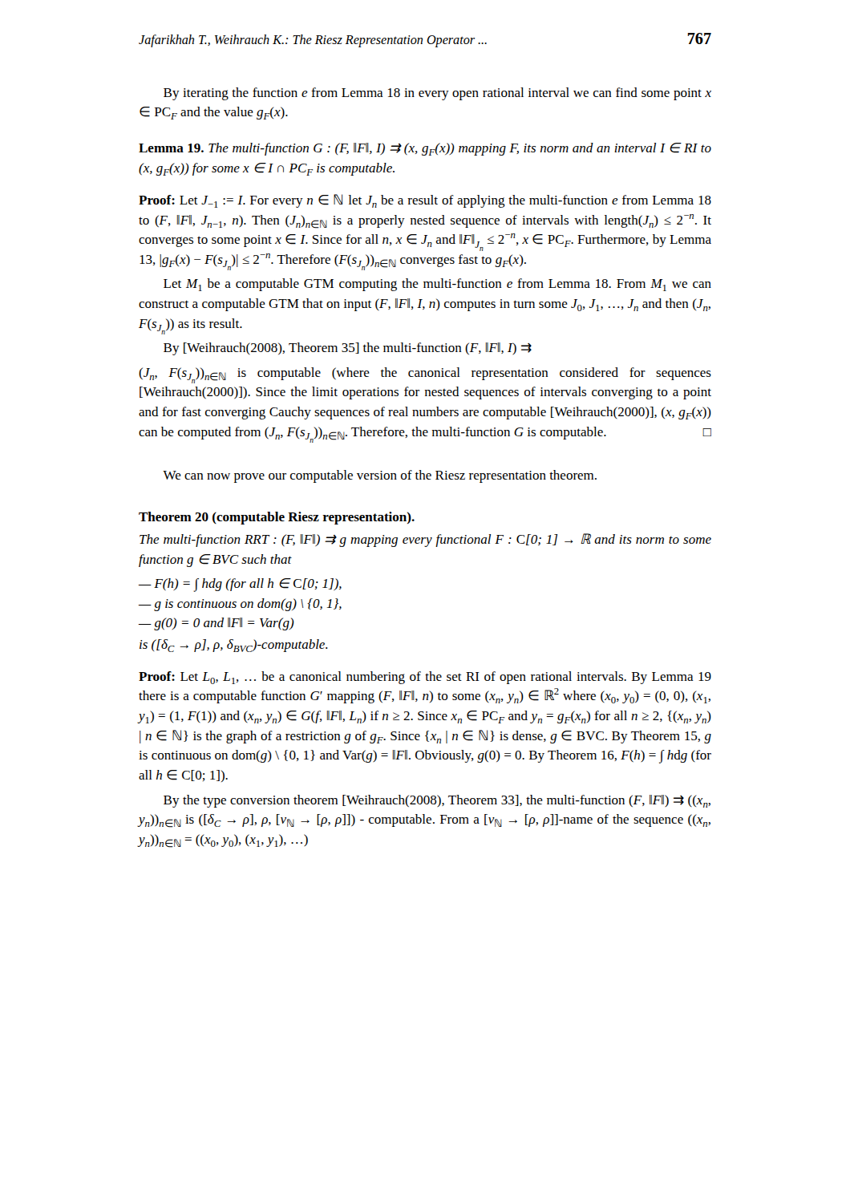Jafarikhah T., Weihrauch K.: The Riesz Representation Operator ... 767
By iterating the function e from Lemma 18 in every open rational interval we can find some point x ∈ PCF and the value gF(x).
Lemma 19. The multi-function G : (F, ‖F‖, I) ⇉ (x, gF(x)) mapping F, its norm and an interval I ∈ RI to (x, gF(x)) for some x ∈ I ∩ PCF is computable.
Proof: Let J−1 := I. For every n ∈ ℕ let Jn be a result of applying the multi-function e from Lemma 18 to (F, ‖F‖, Jn−1, n). Then (Jn)n∈ℕ is a properly nested sequence of intervals with length(Jn) ≤ 2−n. It converges to some point x ∈ I. Since for all n, x ∈ Jn and ‖F‖Jn ≤ 2−n, x ∈ PCF. Furthermore, by Lemma 13, |gF(x) − F(sJn)| ≤ 2−n. Therefore (F(sJn))n∈ℕ converges fast to gF(x).
Let M1 be a computable GTM computing the multi-function e from Lemma 18. From M1 we can construct a computable GTM that on input (F, ‖F‖, I, n) computes in turn some J0, J1, …, Jn and then (Jn, F(sJn)) as its result.
By [Weihrauch(2008), Theorem 35] the multi-function (F, ‖F‖, I) ⇉
(Jn, F(sJn))n∈ℕ is computable (where the canonical representation considered for sequences [Weihrauch(2000)]). Since the limit operations for nested sequences of intervals converging to a point and for fast converging Cauchy sequences of real numbers are computable [Weihrauch(2000)], (x, gF(x)) can be computed from (Jn, F(sJn))n∈ℕ. Therefore, the multi-function G is computable. □
We can now prove our computable version of the Riesz representation theorem.
Theorem 20 (computable Riesz representation).
The multi-function RRT : (F, ‖F‖) ⇉ g mapping every functional F : C[0; 1] → ℝ and its norm to some function g ∈ BVC such that
F(h) = ∫ hdg (for all h ∈ C[0; 1]),
g is continuous on dom(g) \ {0, 1},
g(0) = 0 and ‖F‖ = Var(g)
is ([δC → ρ], ρ, δBVC)-computable.
Proof: Let L0, L1, … be a canonical numbering of the set RI of open rational intervals. By Lemma 19 there is a computable function G′ mapping (F, ‖F‖, n) to some (xn, yn) ∈ ℝ2 where (x0, y0) = (0, 0), (x1, y1) = (1, F(1)) and (xn, yn) ∈ G(f, ‖F‖, Ln) if n ≥ 2. Since xn ∈ PCF and yn = gF(xn) for all n ≥ 2, {(xn, yn) | n ∈ ℕ} is the graph of a restriction g of gF. Since {xn | n ∈ ℕ} is dense, g ∈ BVC. By Theorem 15, g is continuous on dom(g) \ {0, 1} and Var(g) = ‖F‖. Obviously, g(0) = 0. By Theorem 16, F(h) = ∫ hdg (for all h ∈ C[0; 1]).
By the type conversion theorem [Weihrauch(2008), Theorem 33], the multi-function (F, ‖F‖) ⇉ ((xn, yn))n∈ℕ is ([δC → ρ], ρ, [νℕ → [ρ, ρ]]) - computable. From a [νℕ → [ρ, ρ]]-name of the sequence ((xn, yn))n∈ℕ = ((x0, y0), (x1, y1), …)